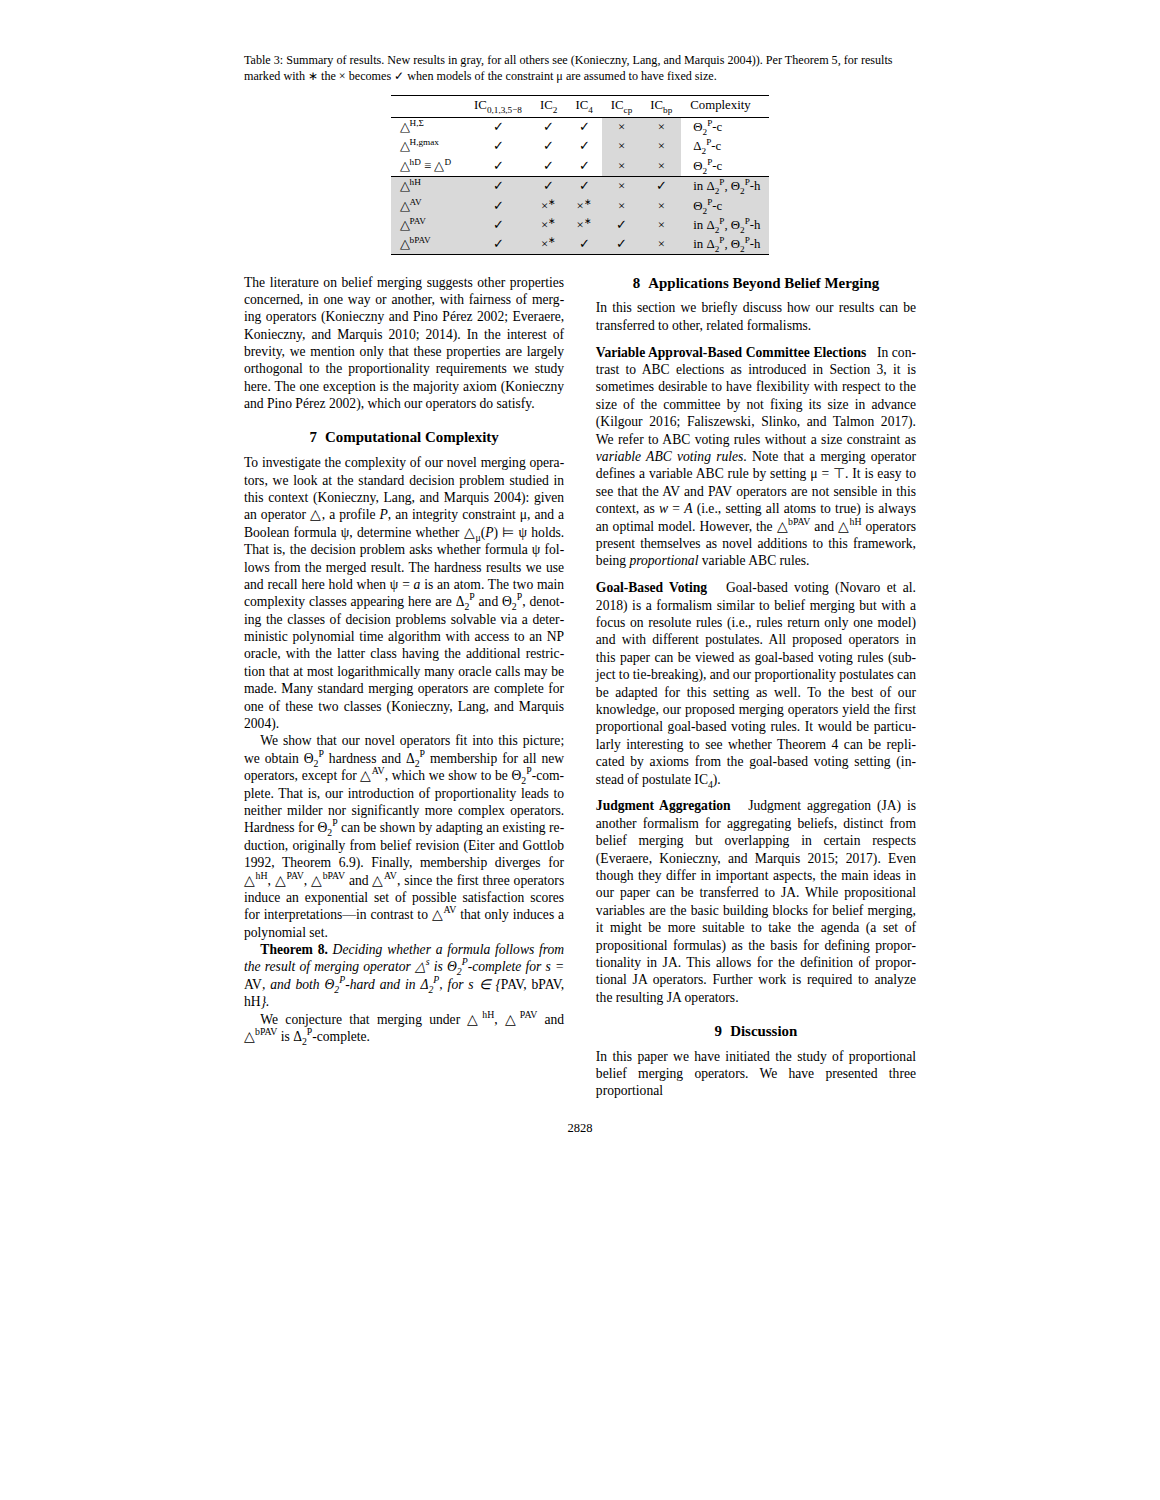Table 3: Summary of results. New results in gray, for all others see (Konieczny, Lang, and Marquis 2004)). Per Theorem 5, for results marked with ∗ the × becomes ✓ when models of the constraint μ are assumed to have fixed size.
| | IC 0,1,3,5−8 | IC 2 | IC 4 | IC cp | IC bp | Complexity |
| --- | --- | --- | --- | --- | --- | --- |
| △ H,Σ | ✓ | ✓ | ✓ | × | × | Θ 2 P -c |
| △ H,gmax | ✓ | ✓ | ✓ | × | × | Δ 2 P -c |
| △ hD ≡ △ D | ✓ | ✓ | ✓ | × | × | Θ 2 P -c |
| △ hH | ✓ | ✓ | ✓ | × | ✓ | in Δ 2 P , Θ 2 P -h |
| △ AV | ✓ | × ∗ | × ∗ | × | × | Θ 2 P -c |
| △ PAV | ✓ | × ∗ | × ∗ | ✓ | × | in Δ 2 P , Θ 2 P -h |
| △ bPAV | ✓ | × ∗ | ✓ | ✓ | × | in Δ 2 P , Θ 2 P -h |
The literature on belief merging suggests other properties concerned, in one way or another, with fairness of merging operators (Konieczny and Pino Pérez 2002; Everaere, Konieczny, and Marquis 2010; 2014). In the interest of brevity, we mention only that these properties are largely orthogonal to the proportionality requirements we study here. The one exception is the majority axiom (Konieczny and Pino Pérez 2002), which our operators do satisfy.
7 Computational Complexity
To investigate the complexity of our novel merging operators, we look at the standard decision problem studied in this context (Konieczny, Lang, and Marquis 2004): given an operator △, a profile P, an integrity constraint μ, and a Boolean formula ψ, determine whether △μ(P) ⊨ ψ holds. That is, the decision problem asks whether formula ψ follows from the merged result. The hardness results we use and recall here hold when ψ = a is an atom. The two main complexity classes appearing here are Δ2P and Θ2P, denoting the classes of decision problems solvable via a deterministic polynomial time algorithm with access to an NP oracle, with the latter class having the additional restriction that at most logarithmically many oracle calls may be made. Many standard merging operators are complete for one of these two classes (Konieczny, Lang, and Marquis 2004).
We show that our novel operators fit into this picture; we obtain Θ2P hardness and Δ2P membership for all new operators, except for △AV, which we show to be Θ2P-complete. That is, our introduction of proportionality leads to neither milder nor significantly more complex operators. Hardness for Θ2P can be shown by adapting an existing reduction, originally from belief revision (Eiter and Gottlob 1992, Theorem 6.9). Finally, membership diverges for △hH, △PAV, △bPAV and △AV, since the first three operators induce an exponential set of possible satisfaction scores for interpretations—in contrast to △AV that only induces a polynomial set.
Theorem 8. Deciding whether a formula follows from the result of merging operator △s is Θ2P-complete for s = AV, and both Θ2P-hard and in Δ2P, for s ∈ {PAV, bPAV, hH}.
We conjecture that merging under △hH, △PAV and △bPAV is Δ2P-complete.
8 Applications Beyond Belief Merging
In this section we briefly discuss how our results can be transferred to other, related formalisms.
Variable Approval-Based Committee Elections In contrast to ABC elections as introduced in Section 3, it is sometimes desirable to have flexibility with respect to the size of the committee by not fixing its size in advance (Kilgour 2016; Faliszewski, Slinko, and Talmon 2017). We refer to ABC voting rules without a size constraint as variable ABC voting rules. Note that a merging operator defines a variable ABC rule by setting μ = ⊤. It is easy to see that the AV and PAV operators are not sensible in this context, as w = A (i.e., setting all atoms to true) is always an optimal model. However, the △bPAV and △hH operators present themselves as novel additions to this framework, being proportional variable ABC rules.
Goal-Based Voting Goal-based voting (Novaro et al. 2018) is a formalism similar to belief merging but with a focus on resolute rules (i.e., rules return only one model) and with different postulates. All proposed operators in this paper can be viewed as goal-based voting rules (subject to tie-breaking), and our proportionality postulates can be adapted for this setting as well. To the best of our knowledge, our proposed merging operators yield the first proportional goal-based voting rules. It would be particularly interesting to see whether Theorem 4 can be replicated by axioms from the goal-based voting setting (instead of postulate IC4).
Judgment Aggregation Judgment aggregation (JA) is another formalism for aggregating beliefs, distinct from belief merging but overlapping in certain respects (Everaere, Konieczny, and Marquis 2015; 2017). Even though they differ in important aspects, the main ideas in our paper can be transferred to JA. While propositional variables are the basic building blocks for belief merging, it might be more suitable to take the agenda (a set of propositional formulas) as the basis for defining proportionality in JA. This allows for the definition of proportional JA operators. Further work is required to analyze the resulting JA operators.
9 Discussion
In this paper we have initiated the study of proportional belief merging operators. We have presented three proportional
2828